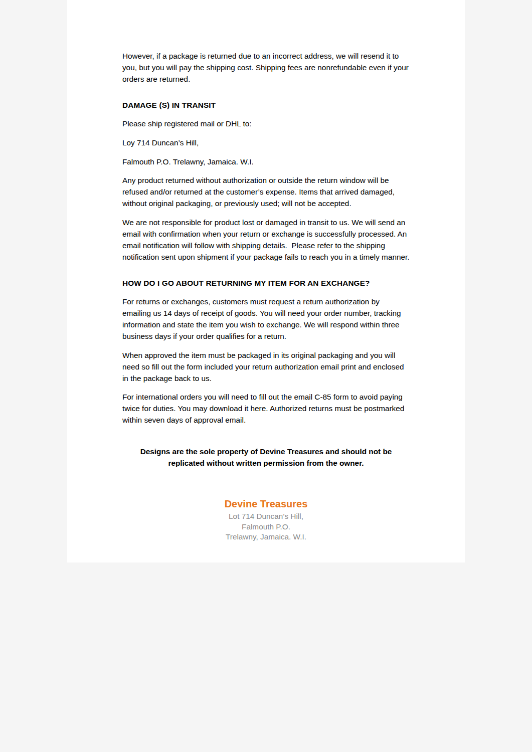However, if a package is returned due to an incorrect address, we will resend it to you, but you will pay the shipping cost. Shipping fees are nonrefundable even if your orders are returned.
DAMAGE (S) IN TRANSIT
Please ship registered mail or DHL to:
Loy 714 Duncan’s Hill,
Falmouth P.O. Trelawny, Jamaica. W.I.
Any product returned without authorization or outside the return window will be refused and/or returned at the customer’s expense. Items that arrived damaged, without original packaging, or previously used; will not be accepted.
We are not responsible for product lost or damaged in transit to us. We will send an email with confirmation when your return or exchange is successfully processed. An email notification will follow with shipping details. Please refer to the shipping notification sent upon shipment if your package fails to reach you in a timely manner.
HOW DO I GO ABOUT RETURNING MY ITEM FOR AN EXCHANGE?
For returns or exchanges, customers must request a return authorization by emailing us 14 days of receipt of goods. You will need your order number, tracking information and state the item you wish to exchange. We will respond within three business days if your order qualifies for a return.
When approved the item must be packaged in its original packaging and you will need so fill out the form included your return authorization email print and enclosed in the package back to us.
For international orders you will need to fill out the email C-85 form to avoid paying twice for duties. You may download it here. Authorized returns must be postmarked within seven days of approval email.
Designs are the sole property of Devine Treasures and should not be replicated without written permission from the owner.
Devine Treasures Lot 714 Duncan’s Hill, Falmouth P.O. Trelawny, Jamaica. W.I.